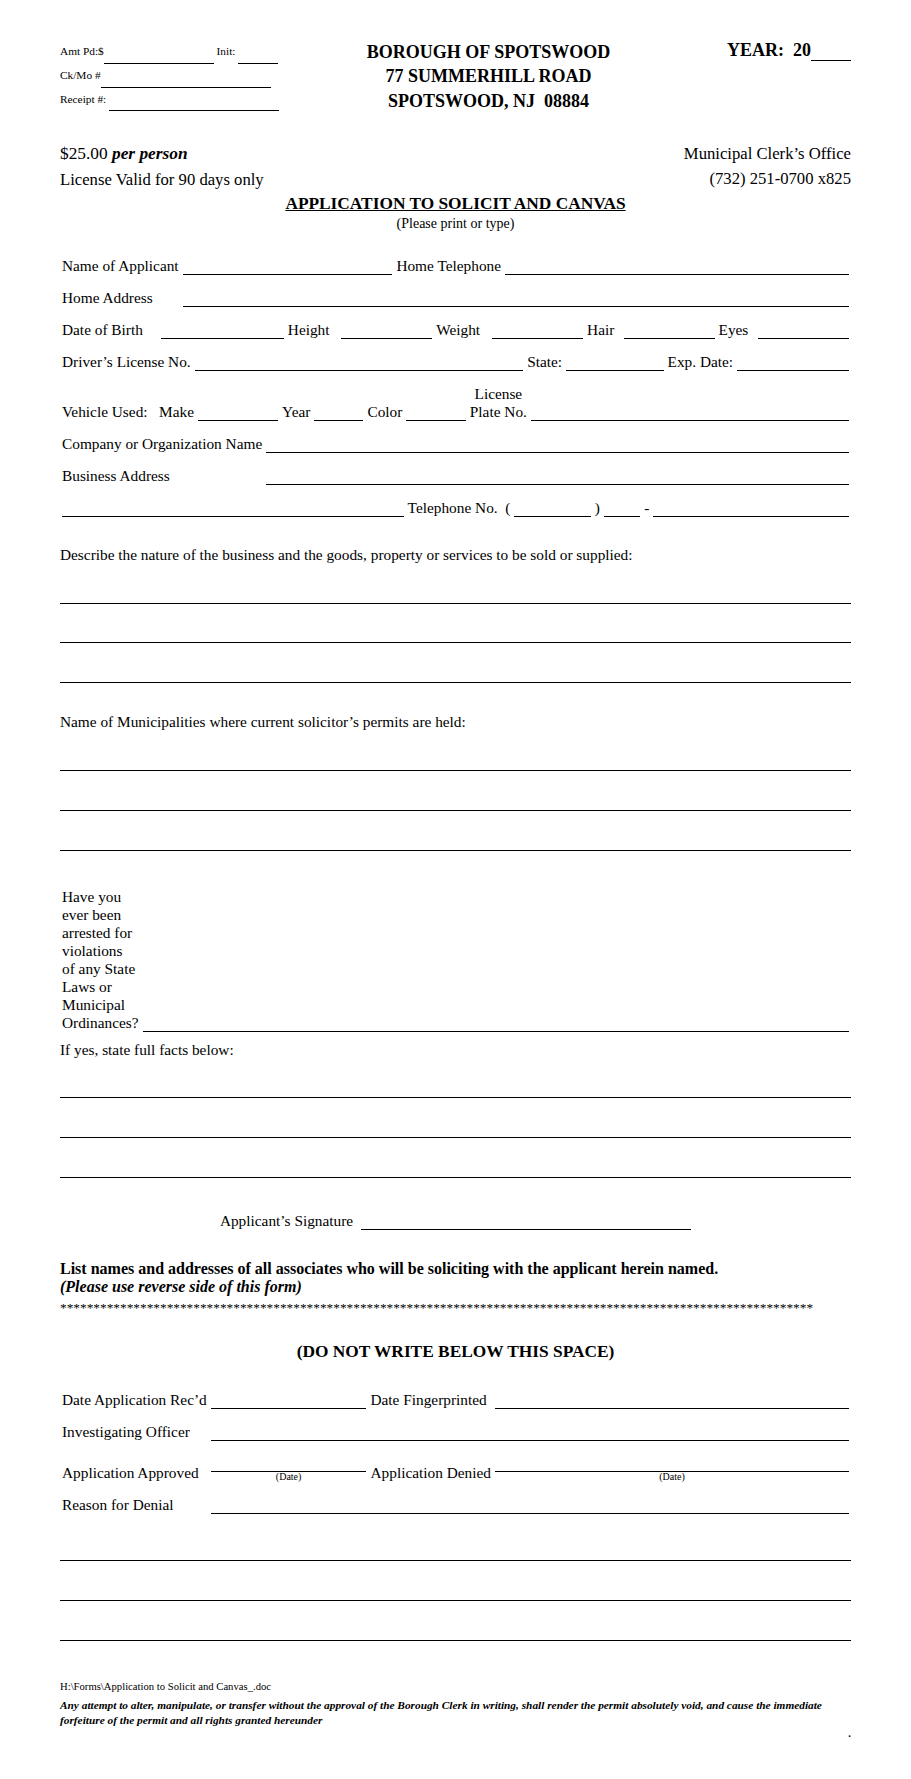Amt Pd:$ Init:
Ck/Mo #
Receipt #:
BOROUGH OF SPOTSWOOD
77 SUMMERHILL ROAD
SPOTSWOOD, NJ 08884
YEAR: 20
$25.00 per person
License Valid for 90 days only
Municipal Clerk’s Office
(732) 251-0700 x825
APPLICATION TO SOLICIT AND CANVAS
(Please print or type)
| Name of Applicant | | Home Telephone | |
| Home Address | |
| Date of Birth | | Height | | Weight | | Hair | | Eyes | |
| Driver’s License No. | | State: | | Exp. Date: | |
| Vehicle Used: Make | | Year | | Color | | License Plate No. | |
| Company or Organization Name | |
| Business Address | |
| | Telephone No. ( | | ) | | - | |
Describe the nature of the business and the goods, property or services to be sold or supplied:
Name of Municipalities where current solicitor’s permits are held:
| Have you ever been arrested for violations of any State Laws or Municipal Ordinances? | |
If yes, state full facts below:
Applicant’s Signature
List names and addresses of all associates who will be soliciting with the applicant herein named.
(Please use reverse side of this form)
*****************************************************************************************************************
(DO NOT WRITE BELOW THIS SPACE)
| Date Application Rec’d | | Date Fingerprinted | |
| Investigating Officer | |
| Application Approved | (Date) | Application Denied | (Date) |
| Reason for Denial | |
H:\Forms\Application to Solicit and Canvas_.doc
Any attempt to alter, manipulate, or transfer without the approval of the Borough Clerk in writing, shall render the permit absolutely void, and cause the immediate forfeiture of the permit and all rights granted hereunder
.